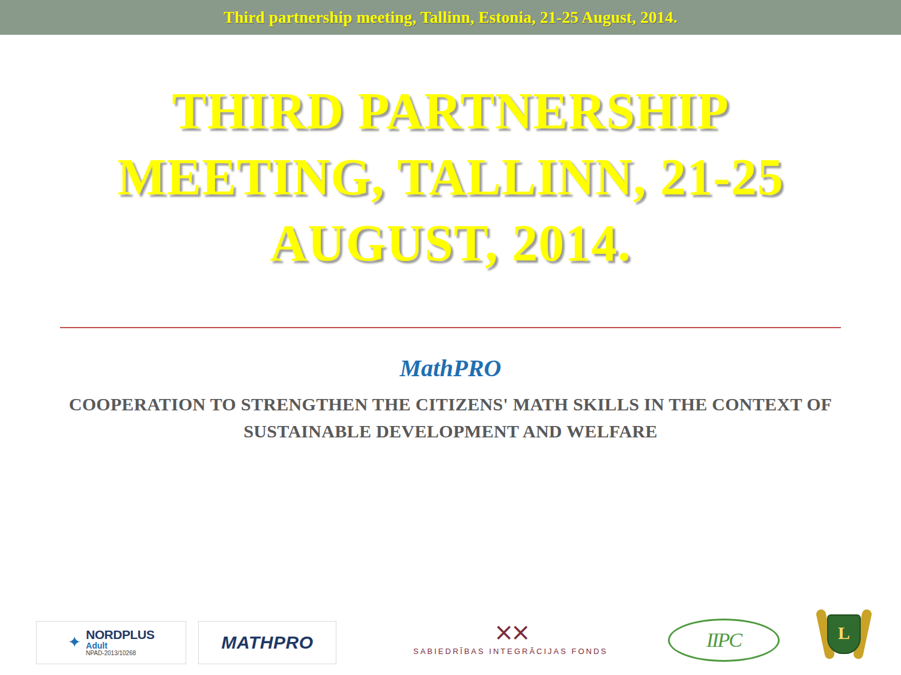Third partnership meeting, Tallinn, Estonia, 21-25 August, 2014.
THIRD PARTNERSHIP MEETING, TALLINN, 21-25 AUGUST, 2014.
MathPRO Cooperation to strengthen the citizens' math skills in the context of sustainable development and welfare
✦ NORDPLUS Adult NPAD-2013/10268
MATHPRO
⨯⨯
SABIEDRĪBAS INTEGRĀCIJAS FONDS
IIPC